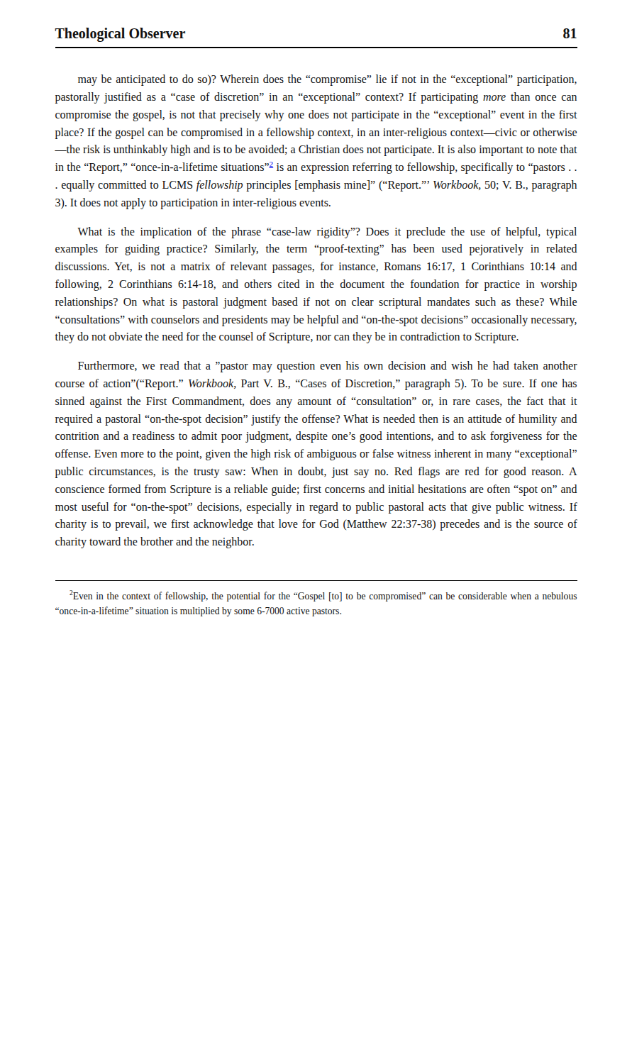Theological Observer 81
may be anticipated to do so)? Wherein does the “compromise” lie if not in the “exceptional” participation, pastorally justified as a “case of discretion” in an “exceptional” context? If participating more than once can compromise the gospel, is not that precisely why one does not participate in the “exceptional” event in the first place? If the gospel can be compromised in a fellowship context, in an inter-religious context—civic or otherwise—the risk is unthinkably high and is to be avoided; a Christian does not participate. It is also important to note that in the “Report,” “once-in-a-lifetime situations”2 is an expression referring to fellowship, specifically to “pastors . . . equally committed to LCMS fellowship principles [emphasis mine]” (“Report.”’ Workbook, 50; V. B., paragraph 3). It does not apply to participation in inter-religious events.
What is the implication of the phrase “case-law rigidity”? Does it preclude the use of helpful, typical examples for guiding practice? Similarly, the term “proof-texting” has been used pejoratively in related discussions. Yet, is not a matrix of relevant passages, for instance, Romans 16:17, 1 Corinthians 10:14 and following, 2 Corinthians 6:14-18, and others cited in the document the foundation for practice in worship relationships? On what is pastoral judgment based if not on clear scriptural mandates such as these? While “consultations” with counselors and presidents may be helpful and “on-the-spot decisions” occasionally necessary, they do not obviate the need for the counsel of Scripture, nor can they be in contradiction to Scripture.
Furthermore, we read that a ”pastor may question even his own decision and wish he had taken another course of action”(“Report.” Workbook, Part V. B., “Cases of Discretion,” paragraph 5). To be sure. If one has sinned against the First Commandment, does any amount of “consultation” or, in rare cases, the fact that it required a pastoral “on-the-spot decision” justify the offense? What is needed then is an attitude of humility and contrition and a readiness to admit poor judgment, despite one’s good intentions, and to ask forgiveness for the offense. Even more to the point, given the high risk of ambiguous or false witness inherent in many “exceptional” public circumstances, is the trusty saw: When in doubt, just say no. Red flags are red for good reason. A conscience formed from Scripture is a reliable guide; first concerns and initial hesitations are often “spot on” and most useful for “on-the-spot” decisions, especially in regard to public pastoral acts that give public witness. If charity is to prevail, we first acknowledge that love for God (Matthew 22:37-38) precedes and is the source of charity toward the brother and the neighbor.
2Even in the context of fellowship, the potential for the “Gospel [to] to be compromised” can be considerable when a nebulous “once-in-a-lifetime” situation is multiplied by some 6-7000 active pastors.